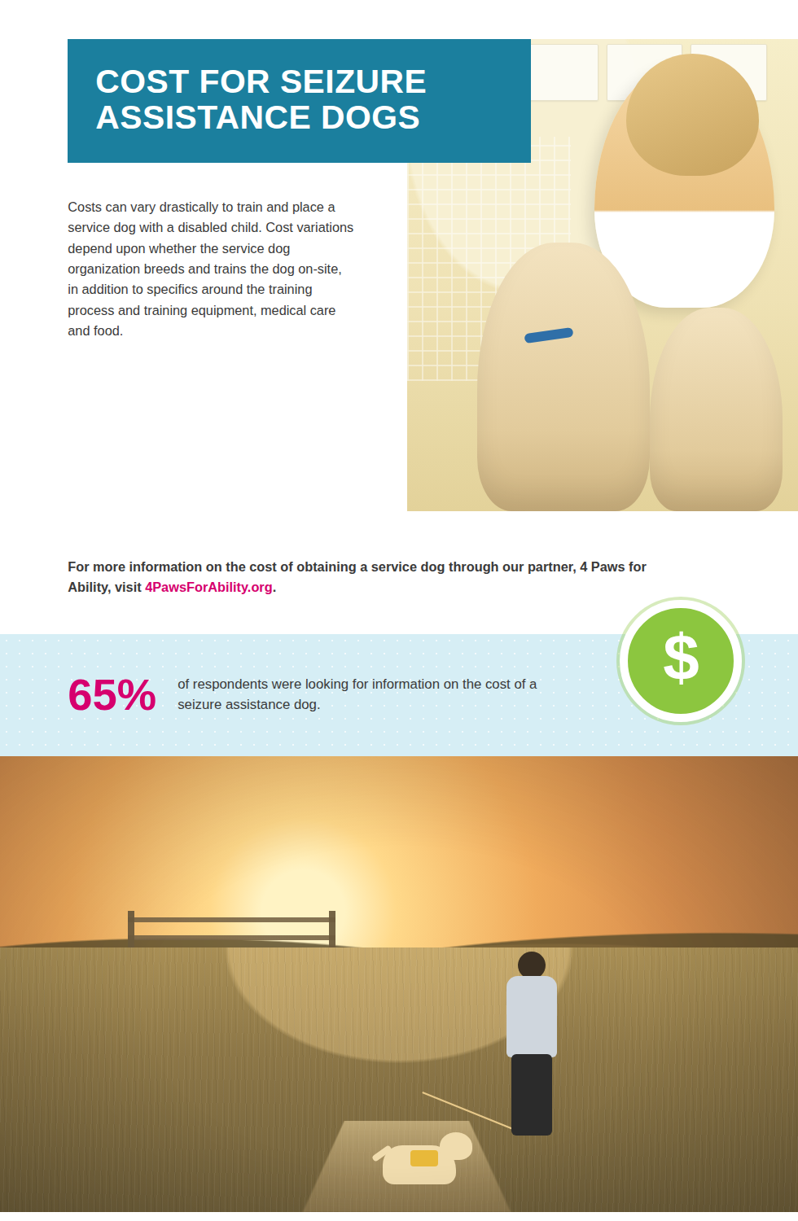Cost for Seizure Assistance Dogs
Costs can vary drastically to train and place a service dog with a disabled child. Cost variations depend upon whether the service dog organization breeds and trains the dog on-site, in addition to specifics around the training process and training equipment, medical care and food.
For more information on the cost of obtaining a service dog through our partner, 4 Paws for Ability, visit 4PawsForAbility.org.
65%
of respondents were looking for information on the cost of a seizure assistance dog.
$